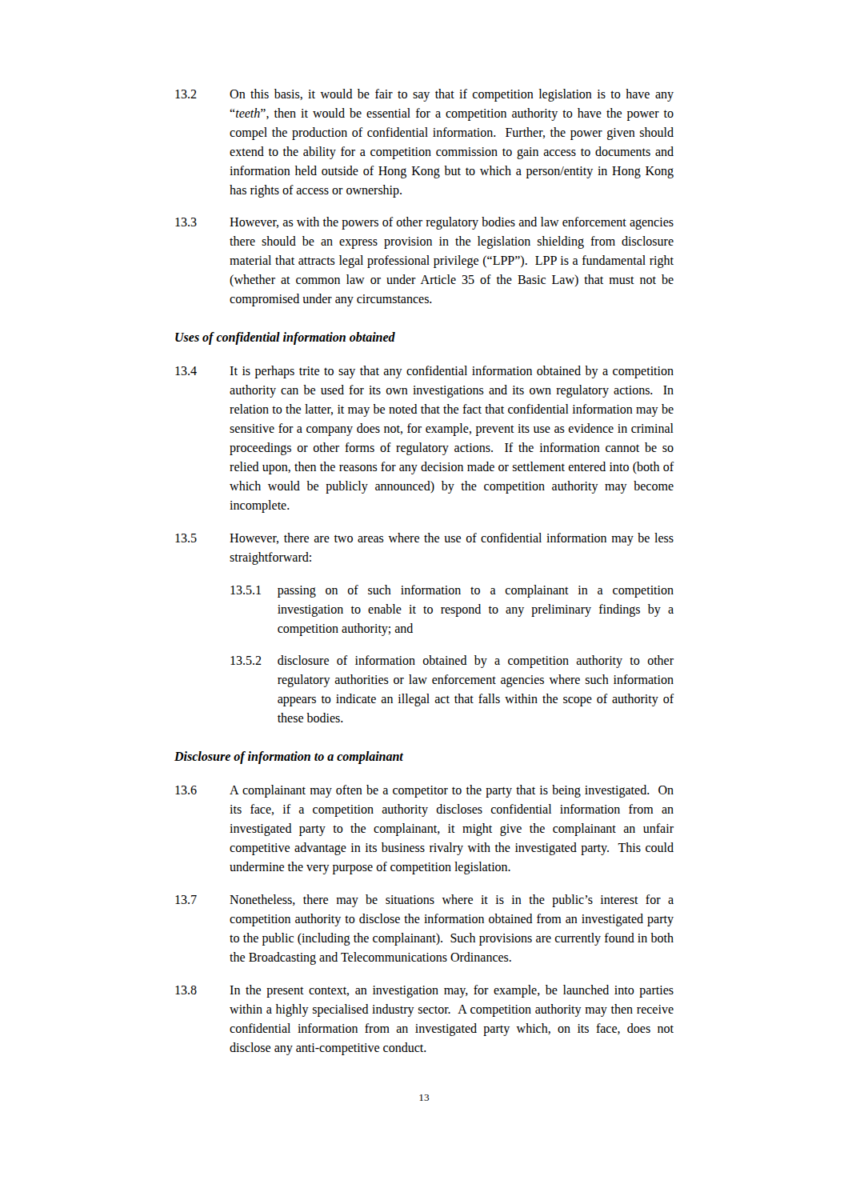13.2
On this basis, it would be fair to say that if competition legislation is to have any “teeth”, then it would be essential for a competition authority to have the power to compel the production of confidential information. Further, the power given should extend to the ability for a competition commission to gain access to documents and information held outside of Hong Kong but to which a person/entity in Hong Kong has rights of access or ownership.
13.3
However, as with the powers of other regulatory bodies and law enforcement agencies there should be an express provision in the legislation shielding from disclosure material that attracts legal professional privilege (“LPP”). LPP is a fundamental right (whether at common law or under Article 35 of the Basic Law) that must not be compromised under any circumstances.
Uses of confidential information obtained
13.4
It is perhaps trite to say that any confidential information obtained by a competition authority can be used for its own investigations and its own regulatory actions. In relation to the latter, it may be noted that the fact that confidential information may be sensitive for a company does not, for example, prevent its use as evidence in criminal proceedings or other forms of regulatory actions. If the information cannot be so relied upon, then the reasons for any decision made or settlement entered into (both of which would be publicly announced) by the competition authority may become incomplete.
13.5
However, there are two areas where the use of confidential information may be less straightforward:
13.5.1
passing on of such information to a complainant in a competition investigation to enable it to respond to any preliminary findings by a competition authority; and
13.5.2
disclosure of information obtained by a competition authority to other regulatory authorities or law enforcement agencies where such information appears to indicate an illegal act that falls within the scope of authority of these bodies.
Disclosure of information to a complainant
13.6
A complainant may often be a competitor to the party that is being investigated. On its face, if a competition authority discloses confidential information from an investigated party to the complainant, it might give the complainant an unfair competitive advantage in its business rivalry with the investigated party. This could undermine the very purpose of competition legislation.
13.7
Nonetheless, there may be situations where it is in the public’s interest for a competition authority to disclose the information obtained from an investigated party to the public (including the complainant). Such provisions are currently found in both the Broadcasting and Telecommunications Ordinances.
13.8
In the present context, an investigation may, for example, be launched into parties within a highly specialised industry sector. A competition authority may then receive confidential information from an investigated party which, on its face, does not disclose any anti-competitive conduct.
13